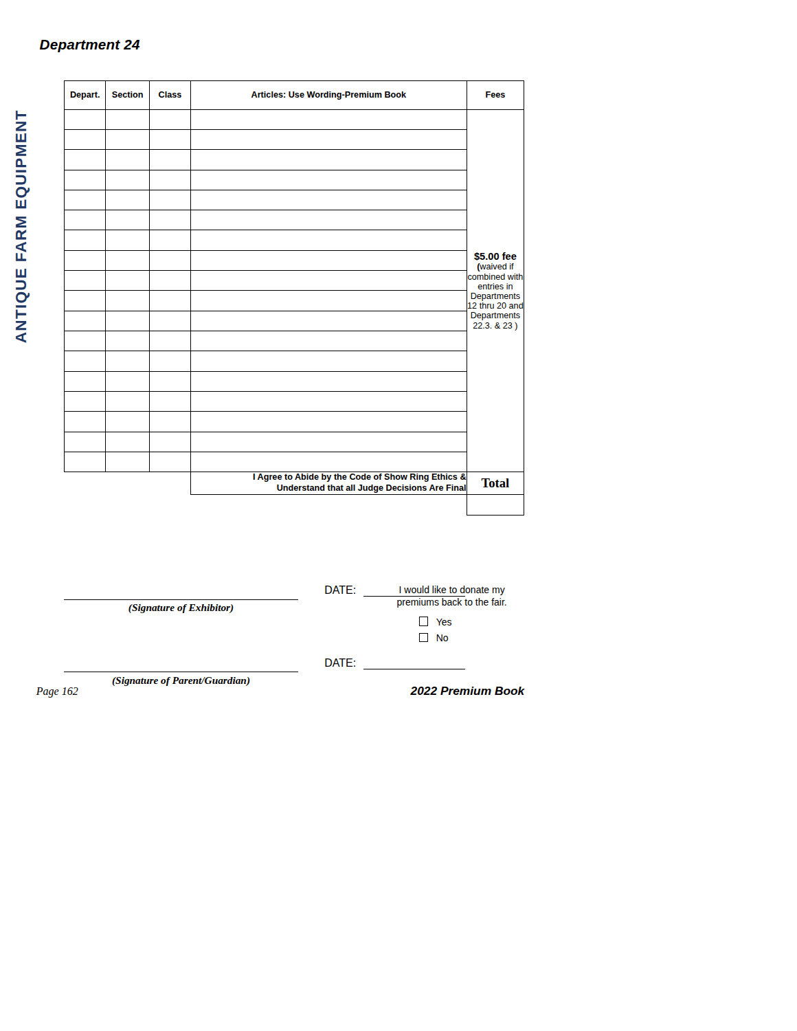Department 24
ANTIQUE FARM EQUIPMENT
| Depart. | Section | Class | Articles: Use Wording-Premium Book | Fees |
| --- | --- | --- | --- | --- |
| | | | | $5.00 fee ( waived if combined with entries in Departments 12 thru 20 and Departments 22.3. & 23 ) |
| | I Agree to Abide by the Code of Show Ring Ethics & Understand that all Judge Decisions Are Final | Total |
(Signature of Exhibitor)
DATE:
I would like to donate my premiums back to the fair.
Yes
No
(Signature of Parent/Guardian)
DATE:
Page 162
2022 Premium Book